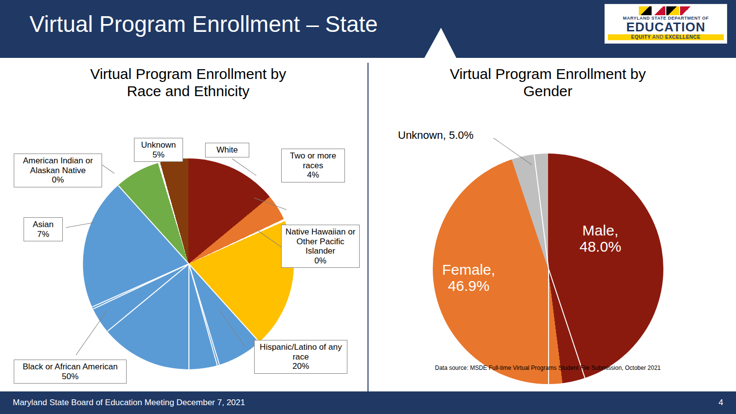Virtual Program Enrollment – State
MARYLAND STATE DEPARTMENT OF
EDUCATION
EQUITY AND EXCELLENCE
Virtual Program Enrollment by
Race and Ethnicity
Unknown
5%
White
Two or more
races
4%
Native Hawaiian or
Other Pacific
Islander
0%
Hispanic/Latino of any
race
20%
Black or African American
50%
Asian
7%
American Indian or
Alaskan Native
0%
Virtual Program Enrollment by
Gender
Unknown, 5.0%
Male,
48.0%
Female,
46.9%
Data source: MSDE Full-time Virtual Programs Student File Submission, October 2021
Maryland State Board of Education Meeting December 7, 2021 4